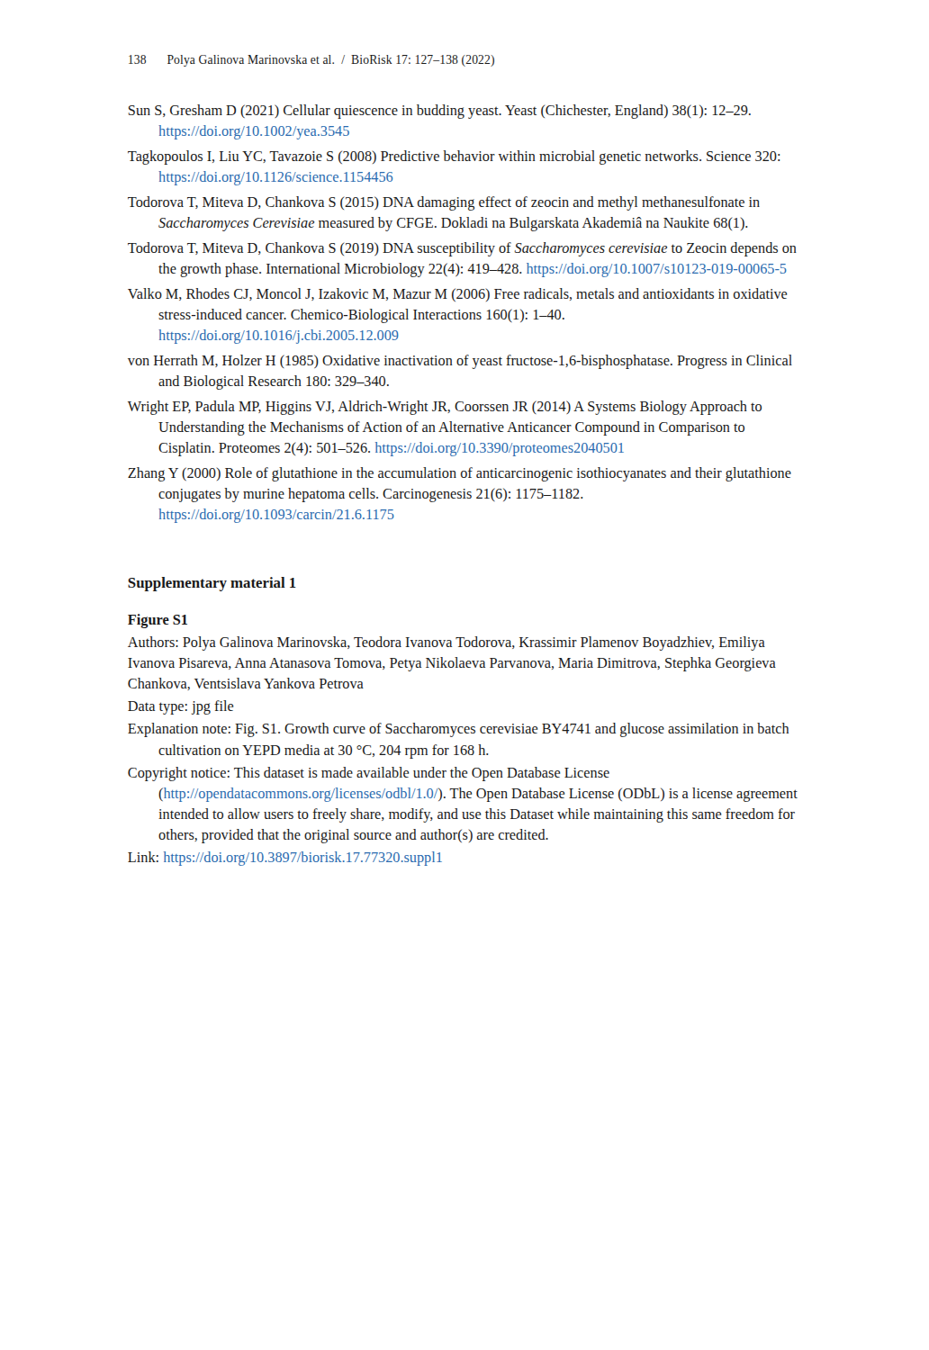138 Polya Galinova Marinovska et al. / BioRisk 17: 127–138 (2022)
Sun S, Gresham D (2021) Cellular quiescence in budding yeast. Yeast (Chichester, England) 38(1): 12–29. https://doi.org/10.1002/yea.3545
Tagkopoulos I, Liu YC, Tavazoie S (2008) Predictive behavior within microbial genetic networks. Science 320: https://doi.org/10.1126/science.1154456
Todorova T, Miteva D, Chankova S (2015) DNA damaging effect of zeocin and methyl methanesulfonate in Saccharomyces Cerevisiae measured by CFGE. Dokladi na Bulgarskata Akademiâ na Naukite 68(1).
Todorova T, Miteva D, Chankova S (2019) DNA susceptibility of Saccharomyces cerevisiae to Zeocin depends on the growth phase. International Microbiology 22(4): 419–428. https://doi.org/10.1007/s10123-019-00065-5
Valko M, Rhodes CJ, Moncol J, Izakovic M, Mazur M (2006) Free radicals, metals and antioxidants in oxidative stress-induced cancer. Chemico-Biological Interactions 160(1): 1–40. https://doi.org/10.1016/j.cbi.2005.12.009
von Herrath M, Holzer H (1985) Oxidative inactivation of yeast fructose-1,6-bisphosphatase. Progress in Clinical and Biological Research 180: 329–340.
Wright EP, Padula MP, Higgins VJ, Aldrich-Wright JR, Coorssen JR (2014) A Systems Biology Approach to Understanding the Mechanisms of Action of an Alternative Anticancer Compound in Comparison to Cisplatin. Proteomes 2(4): 501–526. https://doi.org/10.3390/proteomes2040501
Zhang Y (2000) Role of glutathione in the accumulation of anticarcinogenic isothiocyanates and their glutathione conjugates by murine hepatoma cells. Carcinogenesis 21(6): 1175–1182. https://doi.org/10.1093/carcin/21.6.1175
Supplementary material 1
Figure S1
Authors: Polya Galinova Marinovska, Teodora Ivanova Todorova, Krassimir Plamenov Boyadzhiev, Emiliya Ivanova Pisareva, Anna Atanasova Tomova, Petya Nikolaeva Parvanova, Maria Dimitrova, Stephka Georgieva Chankova, Ventsislava Yankova Petrova
Data type: jpg file
Explanation note: Fig. S1. Growth curve of Saccharomyces cerevisiae BY4741 and glucose assimilation in batch cultivation on YEPD media at 30 °C, 204 rpm for 168 h.
Copyright notice: This dataset is made available under the Open Database License (http://opendatacommons.org/licenses/odbl/1.0/). The Open Database License (ODbL) is a license agreement intended to allow users to freely share, modify, and use this Dataset while maintaining this same freedom for others, provided that the original source and author(s) are credited.
Link: https://doi.org/10.3897/biorisk.17.77320.suppl1